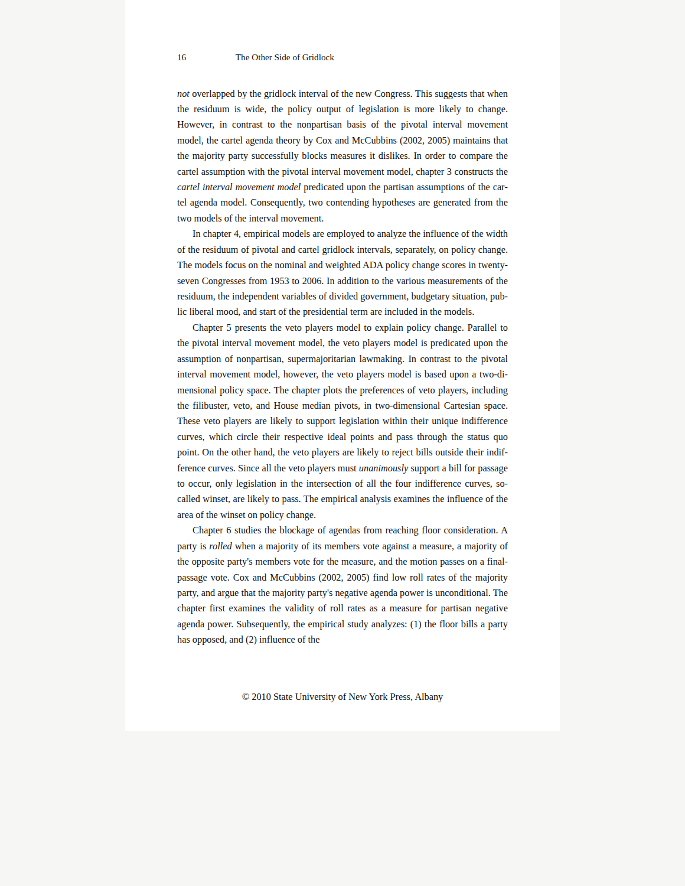16 The Other Side of Gridlock
not overlapped by the gridlock interval of the new Congress. This suggests that when the residuum is wide, the policy output of legislation is more likely to change. However, in contrast to the nonpartisan basis of the pivotal interval movement model, the cartel agenda theory by Cox and McCubbins (2002, 2005) maintains that the majority party successfully blocks measures it dislikes. In order to compare the cartel assumption with the pivotal interval movement model, chapter 3 constructs the cartel interval movement model predicated upon the partisan assumptions of the cartel agenda model. Consequently, two contending hypotheses are generated from the two models of the interval movement.
In chapter 4, empirical models are employed to analyze the influence of the width of the residuum of pivotal and cartel gridlock intervals, separately, on policy change. The models focus on the nominal and weighted ADA policy change scores in twenty-seven Congresses from 1953 to 2006. In addition to the various measurements of the residuum, the independent variables of divided government, budgetary situation, public liberal mood, and start of the presidential term are included in the models.
Chapter 5 presents the veto players model to explain policy change. Parallel to the pivotal interval movement model, the veto players model is predicated upon the assumption of nonpartisan, supermajoritarian lawmaking. In contrast to the pivotal interval movement model, however, the veto players model is based upon a two-dimensional policy space. The chapter plots the preferences of veto players, including the filibuster, veto, and House median pivots, in two-dimensional Cartesian space. These veto players are likely to support legislation within their unique indifference curves, which circle their respective ideal points and pass through the status quo point. On the other hand, the veto players are likely to reject bills outside their indifference curves. Since all the veto players must unanimously support a bill for passage to occur, only legislation in the intersection of all the four indifference curves, so-called winset, are likely to pass. The empirical analysis examines the influence of the area of the winset on policy change.
Chapter 6 studies the blockage of agendas from reaching floor consideration. A party is rolled when a majority of its members vote against a measure, a majority of the opposite party's members vote for the measure, and the motion passes on a final-passage vote. Cox and McCubbins (2002, 2005) find low roll rates of the majority party, and argue that the majority party's negative agenda power is unconditional. The chapter first examines the validity of roll rates as a measure for partisan negative agenda power. Subsequently, the empirical study analyzes: (1) the floor bills a party has opposed, and (2) influence of the
© 2010 State University of New York Press, Albany